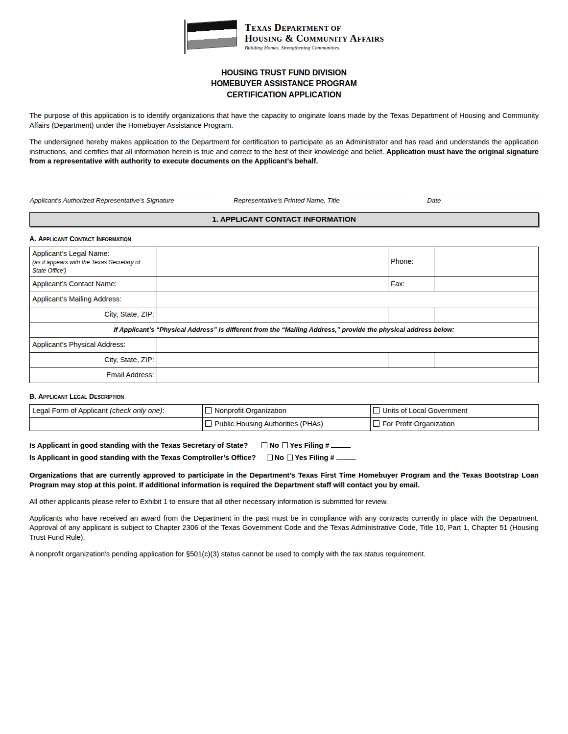★
TEXAS DEPARTMENT OF
HOUSING & COMMUNITY AFFAIRS
Building Homes. Strengthening Communities.
HOUSING TRUST FUND DIVISION
HOMEBUYER ASSISTANCE PROGRAM
CERTIFICATION APPLICATION
The purpose of this application is to identify organizations that have the capacity to originate loans made by the Texas Department of Housing and Community Affairs (Department) under the Homebuyer Assistance Program.
The undersigned hereby makes application to the Department for certification to participate as an Administrator and has read and understands the application instructions, and certifies that all information herein is true and correct to the best of their knowledge and belief. Application must have the original signature from a representative with authority to execute documents on the Applicant’s behalf.
| Applicant’s Authorized Representative’s Signature | | Representative’s Printed Name, Title | | Date |
1. APPLICANT CONTACT INFORMATION
A. Applicant Contact Information
| Applicant’s Legal Name: (as it appears with the Texas Secretary of State Office’) | | Phone: | |
| Applicant’s Contact Name: | | Fax: | |
| Applicant’s Mailing Address: | |
| City, State, ZIP: | | | |
| If Applicant’s “Physical Address” is different from the “Mailing Address,” provide the physical address below: |
| Applicant’s Physical Address: | |
| City, State, ZIP: | | | |
| Email Address: | |
B. Applicant Legal Description
| Legal Form of Applicant (check only one) : | Nonprofit Organization | Units of Local Government |
| | Public Housing Authorities (PHAs) | For Profit Organization |
Is Applicant in good standing with the Texas Secretary of State? No Yes Filing #
Is Applicant in good standing with the Texas Comptroller’s Office? No Yes Filing #
Organizations that are currently approved to participate in the Department’s Texas First Time Homebuyer Program and the Texas Bootstrap Loan Program may stop at this point. If additional information is required the Department staff will contact you by email.
All other applicants please refer to Exhibit 1 to ensure that all other necessary information is submitted for review.
Applicants who have received an award from the Department in the past must be in compliance with any contracts currently in place with the Department. Approval of any applicant is subject to Chapter 2306 of the Texas Government Code and the Texas Administrative Code, Title 10, Part 1, Chapter 51 (Housing Trust Fund Rule).
A nonprofit organization's pending application for §501(c)(3) status cannot be used to comply with the tax status requirement.